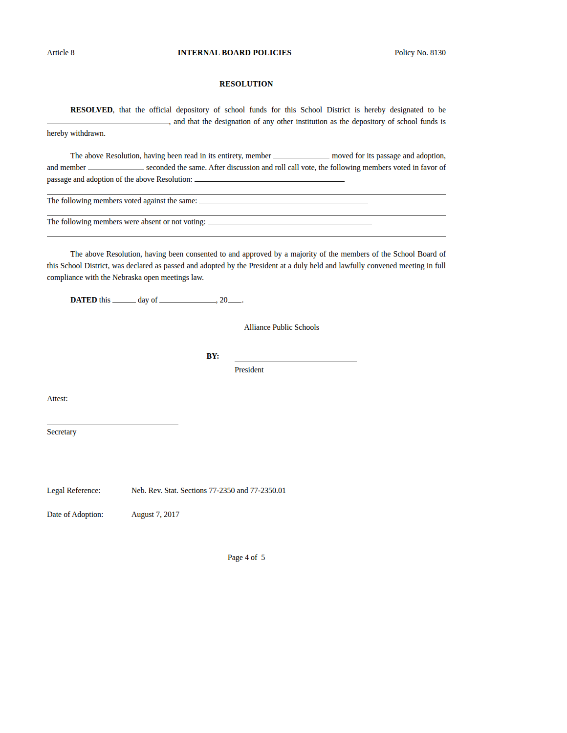Article 8
INTERNAL BOARD POLICIES
Policy No. 8130
RESOLUTION
RESOLVED, that the official depository of school funds for this School District is hereby designated to be , and that the designation of any other institution as the depository of school funds is hereby withdrawn.
The above Resolution, having been read in its entirety, member moved for its passage and adoption, and member seconded the same. After discussion and roll call vote, the following members voted in favor of passage and adoption of the above Resolution:
The following members voted against the same:
The following members were absent or not voting:
The above Resolution, having been consented to and approved by a majority of the members of the School Board of this School District, was declared as passed and adopted by the President at a duly held and lawfully convened meeting in full compliance with the Nebraska open meetings law.
DATED this day of , 20 .
Alliance Public Schools
BY:
President
Attest:
Secretary
Legal Reference:
Neb. Rev. Stat. Sections 77-2350 and 77-2350.01
Date of Adoption:
August 7, 2017
Page 4 of 5